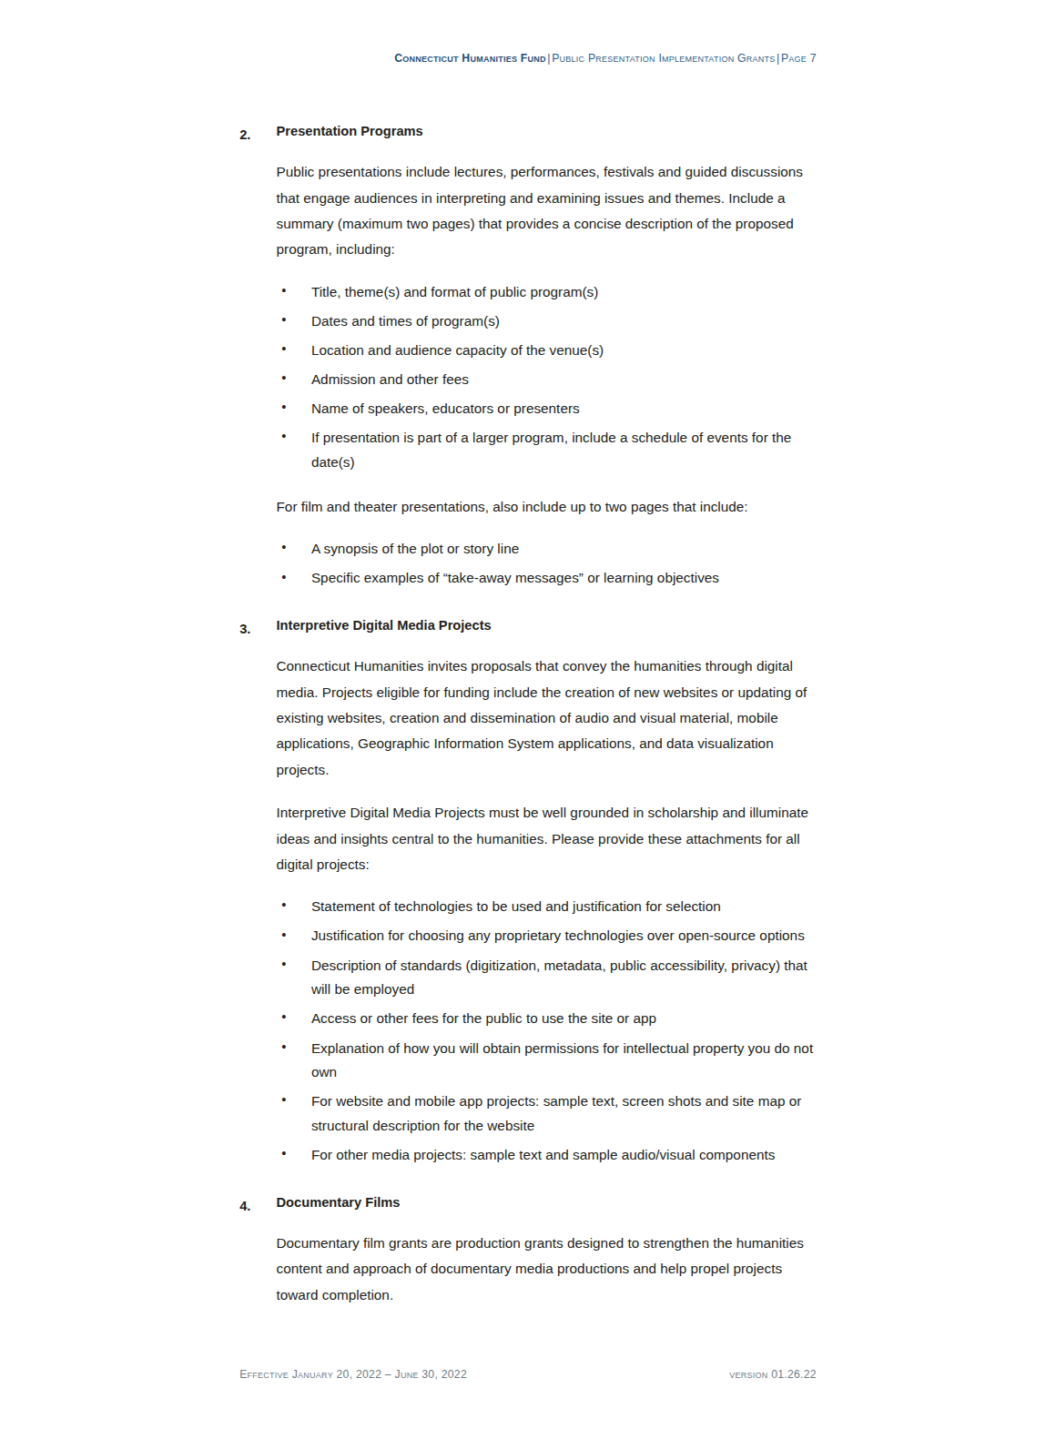Connecticut Humanities Fund|Public Presentation Implementation Grants|Page 7
Presentation Programs
Public presentations include lectures, performances, festivals and guided discussions that engage audiences in interpreting and examining issues and themes. Include a summary (maximum two pages) that provides a concise description of the proposed program, including:
Title, theme(s) and format of public program(s)
Dates and times of program(s)
Location and audience capacity of the venue(s)
Admission and other fees
Name of speakers, educators or presenters
If presentation is part of a larger program, include a schedule of events for the date(s)
For film and theater presentations, also include up to two pages that include:
A synopsis of the plot or story line
Specific examples of “take-away messages” or learning objectives
Interpretive Digital Media Projects
Connecticut Humanities invites proposals that convey the humanities through digital media. Projects eligible for funding include the creation of new websites or updating of existing websites, creation and dissemination of audio and visual material, mobile applications, Geographic Information System applications, and data visualization projects.
Interpretive Digital Media Projects must be well grounded in scholarship and illuminate ideas and insights central to the humanities. Please provide these attachments for all digital projects:
Statement of technologies to be used and justification for selection
Justification for choosing any proprietary technologies over open-source options
Description of standards (digitization, metadata, public accessibility, privacy) that will be employed
Access or other fees for the public to use the site or app
Explanation of how you will obtain permissions for intellectual property you do not own
For website and mobile app projects: sample text, screen shots and site map or structural description for the website
For other media projects: sample text and sample audio/visual components
Documentary Films
Documentary film grants are production grants designed to strengthen the humanities content and approach of documentary media productions and help propel projects toward completion.
Effective January 20, 2022 – June 30, 2022
version 01.26.22